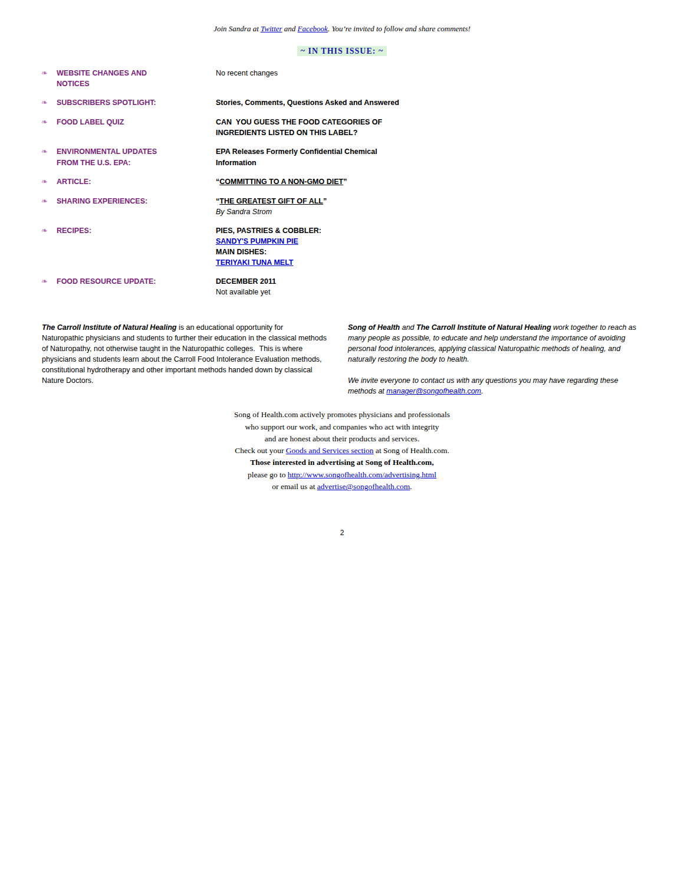Join Sandra at Twitter and Facebook. You’re invited to follow and share comments!
~ IN THIS ISSUE: ~
| ❧ | WEBSITE CHANGES AND NOTICES | No recent changes |
| ❧ | SUBSCRIBERS SPOTLIGHT: | Stories, Comments, Questions Asked and Answered |
| ❧ | FOOD LABEL QUIZ | CAN YOU GUESS THE FOOD CATEGORIES OF INGREDIENTS LISTED ON THIS LABEL? |
| ❧ | ENVIRONMENTAL UPDATES FROM THE U.S. EPA: | EPA Releases Formerly Confidential Chemical Information |
| ❧ | ARTICLE: | “ COMMITTING TO A NON-GMO DIET ” |
| ❧ | SHARING EXPERIENCES: | “ THE GREATEST GIFT OF ALL ” By Sandra Strom |
| ❧ | RECIPES: | PIES, PASTRIES & COBBLER: SANDY'S PUMPKIN PIE MAIN DISHES: TERIYAKI TUNA MELT |
| ❧ | FOOD RESOURCE UPDATE: | DECEMBER 2011 Not available yet |
| The Carroll Institute of Natural Healing is an educational opportunity for Naturopathic physicians and students to further their education in the classical methods of Naturopathy, not otherwise taught in the Naturopathic colleges. This is where physicians and students learn about the Carroll Food Intolerance Evaluation methods, constitutional hydrotherapy and other important methods handed down by classical Nature Doctors. | Song of Health and The Carroll Institute of Natural Healing work together to reach as many people as possible, to educate and help understand the importance of avoiding personal food intolerances, applying classical Naturopathic methods of healing, and naturally restoring the body to health. We invite everyone to contact us with any questions you may have regarding these methods at manager@songofhealth.com . |
Song of Health.com actively promotes physicians and professionals
who support our work, and companies who act with integrity
and are honest about their products and services.
Check out your Goods and Services section at Song of Health.com.
Those interested in advertising at Song of Health.com,
please go to http://www.songofhealth.com/advertising.html
or email us at advertise@songofhealth.com.
2